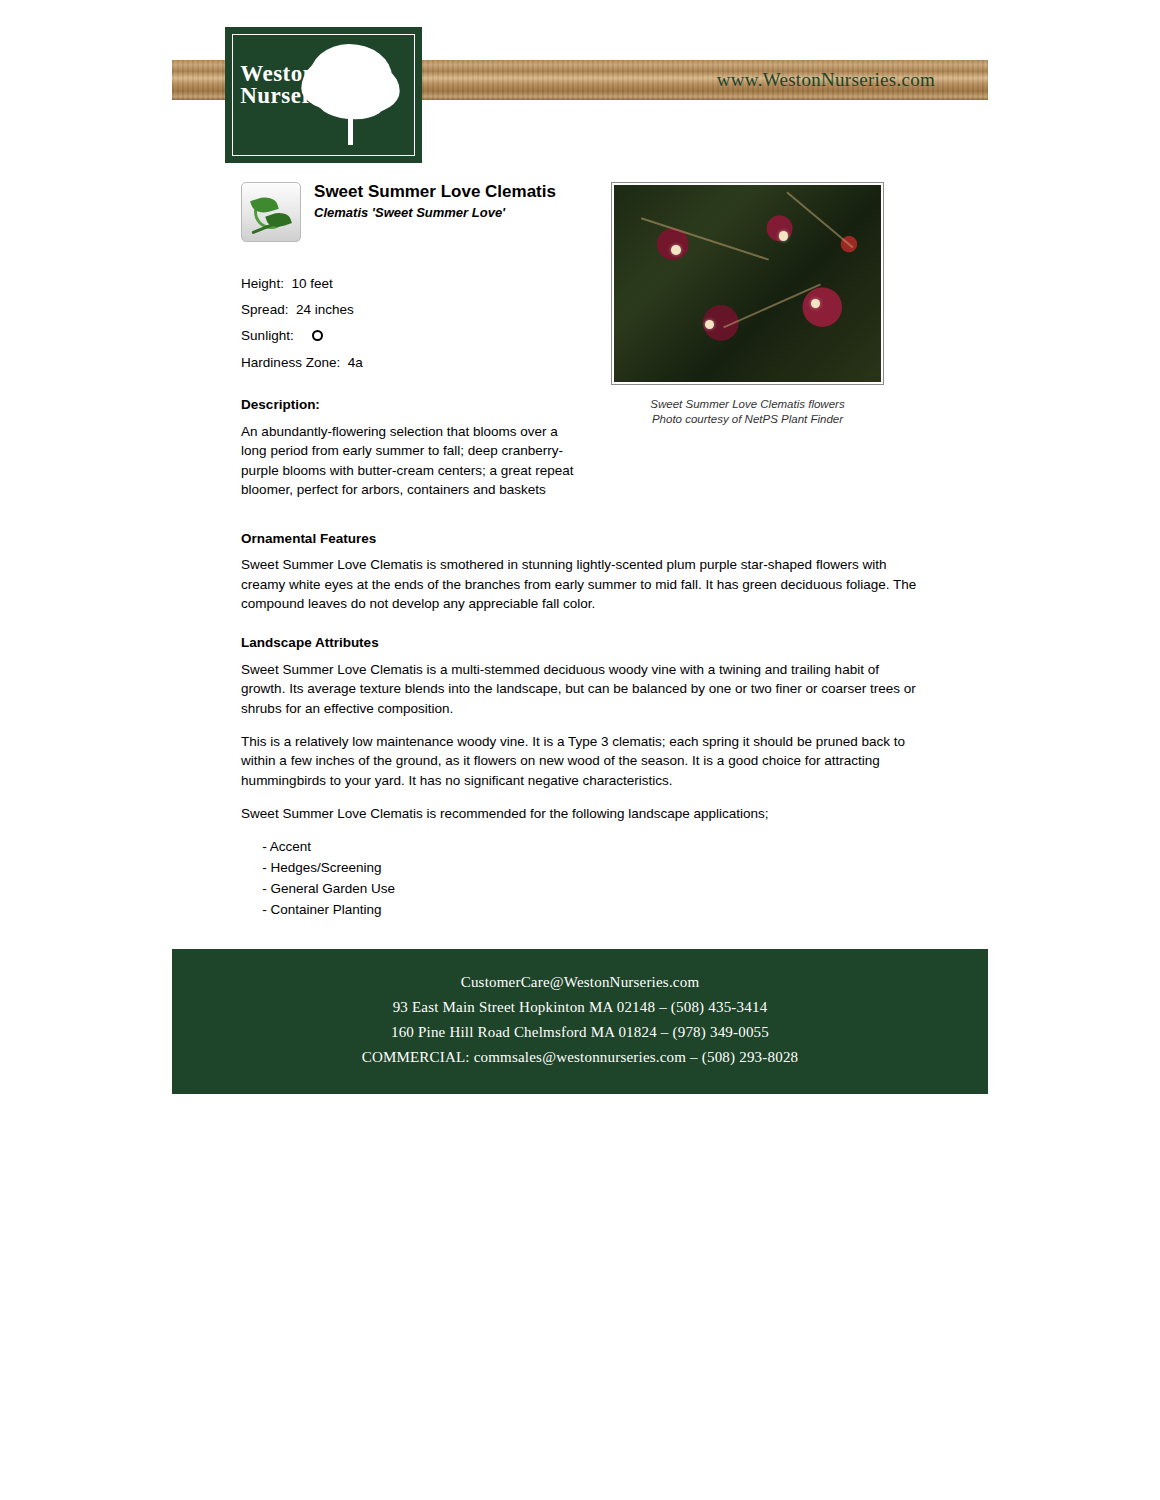Weston Nurseries
www.WestonNurseries.com
Sweet Summer Love Clematis
Clematis 'Sweet Summer Love'
Height: 10 feet
Spread: 24 inches
Sunlight:
Hardiness Zone: 4a
Description:
An abundantly-flowering selection that blooms over a long period from early summer to fall; deep cranberry-purple blooms with butter-cream centers; a great repeat bloomer, perfect for arbors, containers and baskets
Sweet Summer Love Clematis flowers
Photo courtesy of NetPS Plant Finder
Ornamental Features
Sweet Summer Love Clematis is smothered in stunning lightly-scented plum purple star-shaped flowers with creamy white eyes at the ends of the branches from early summer to mid fall. It has green deciduous foliage. The compound leaves do not develop any appreciable fall color.
Landscape Attributes
Sweet Summer Love Clematis is a multi-stemmed deciduous woody vine with a twining and trailing habit of growth. Its average texture blends into the landscape, but can be balanced by one or two finer or coarser trees or shrubs for an effective composition.
This is a relatively low maintenance woody vine. It is a Type 3 clematis; each spring it should be pruned back to within a few inches of the ground, as it flowers on new wood of the season. It is a good choice for attracting hummingbirds to your yard. It has no significant negative characteristics.
Sweet Summer Love Clematis is recommended for the following landscape applications;
Accent
Hedges/Screening
General Garden Use
Container Planting
CustomerCare@WestonNurseries.com 93 East Main Street Hopkinton MA 02148 – (508) 435-3414 160 Pine Hill Road Chelmsford MA 01824 – (978) 349-0055 COMMERCIAL: commsales@westonnurseries.com – (508) 293-8028